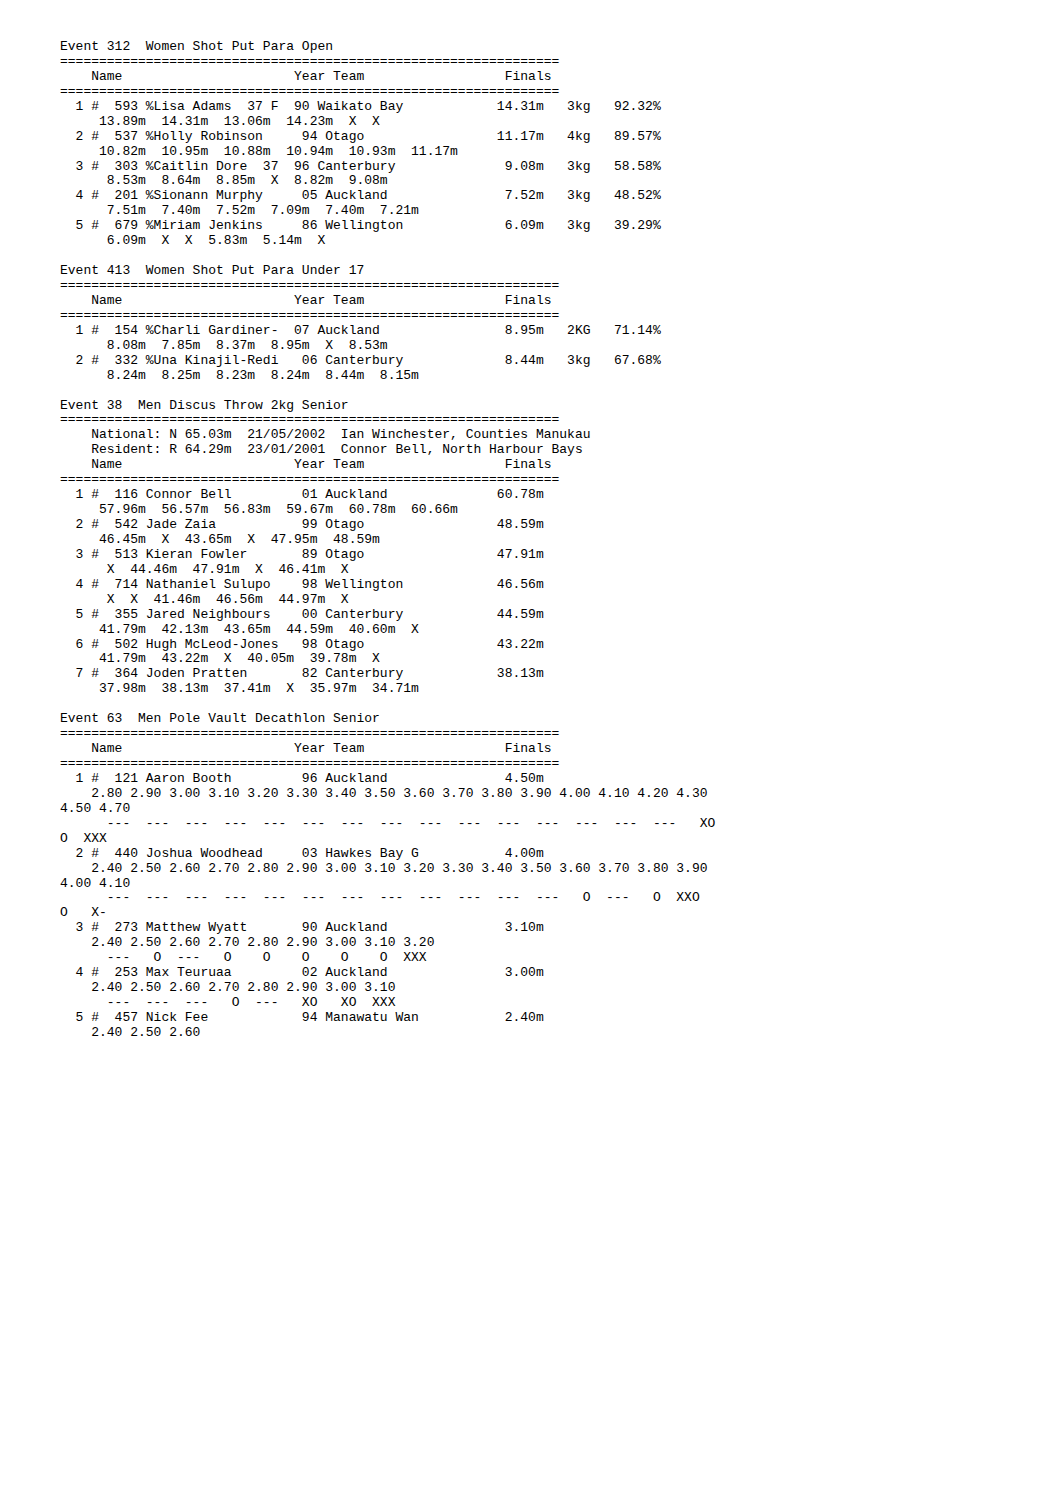Event 312  Women Shot Put Para Open
================================================================
    Name                      Year Team                  Finals
================================================================
  1 #  593 %Lisa Adams  37 F  90 Waikato Bay            14.31m   3kg   92.32%
     13.89m  14.31m  13.06m  14.23m  X  X
  2 #  537 %Holly Robinson     94 Otago                 11.17m   4kg   89.57%
     10.82m  10.95m  10.88m  10.94m  10.93m  11.17m
  3 #  303 %Caitlin Dore  37  96 Canterbury              9.08m   3kg   58.58%
      8.53m  8.64m  8.85m  X  8.82m  9.08m
  4 #  201 %Sionann Murphy     05 Auckland               7.52m   3kg   48.52%
      7.51m  7.40m  7.52m  7.09m  7.40m  7.21m
  5 #  679 %Miriam Jenkins     86 Wellington             6.09m   3kg   39.29%
      6.09m  X  X  5.83m  5.14m  X

Event 413  Women Shot Put Para Under 17
================================================================
    Name                      Year Team                  Finals
================================================================
  1 #  154 %Charli Gardiner-  07 Auckland                8.95m   2KG   71.14%
      8.08m  7.85m  8.37m  8.95m  X  8.53m
  2 #  332 %Una Kinajil-Redi   06 Canterbury             8.44m   3kg   67.68%
      8.24m  8.25m  8.23m  8.24m  8.44m  8.15m

Event 38  Men Discus Throw 2kg Senior
================================================================
    National: N 65.03m  21/05/2002  Ian Winchester, Counties Manukau
    Resident: R 64.29m  23/01/2001  Connor Bell, North Harbour Bays
    Name                      Year Team                  Finals
================================================================
  1 #  116 Connor Bell         01 Auckland              60.78m
     57.96m  56.57m  56.83m  59.67m  60.78m  60.66m
  2 #  542 Jade Zaia           99 Otago                 48.59m
     46.45m  X  43.65m  X  47.95m  48.59m
  3 #  513 Kieran Fowler       89 Otago                 47.91m
      X  44.46m  47.91m  X  46.41m  X
  4 #  714 Nathaniel Sulupo    98 Wellington            46.56m
      X  X  41.46m  46.56m  44.97m  X
  5 #  355 Jared Neighbours    00 Canterbury            44.59m
     41.79m  42.13m  43.65m  44.59m  40.60m  X
  6 #  502 Hugh McLeod-Jones   98 Otago                 43.22m
     41.79m  43.22m  X  40.05m  39.78m  X
  7 #  364 Joden Pratten       82 Canterbury            38.13m
     37.98m  38.13m  37.41m  X  35.97m  34.71m

Event 63  Men Pole Vault Decathlon Senior
================================================================
    Name                      Year Team                  Finals
================================================================
  1 #  121 Aaron Booth         96 Auckland               4.50m
    2.80 2.90 3.00 3.10 3.20 3.30 3.40 3.50 3.60 3.70 3.80 3.90 4.00 4.10 4.20 4.30
4.50 4.70
      ---  ---  ---  ---  ---  ---  ---  ---  ---  ---  ---  ---  ---  ---  ---   XO
O  XXX
  2 #  440 Joshua Woodhead     03 Hawkes Bay G           4.00m
    2.40 2.50 2.60 2.70 2.80 2.90 3.00 3.10 3.20 3.30 3.40 3.50 3.60 3.70 3.80 3.90
4.00 4.10
      ---  ---  ---  ---  ---  ---  ---  ---  ---  ---  ---  ---   O  ---   O  XXO
O   X-
  3 #  273 Matthew Wyatt       90 Auckland               3.10m
    2.40 2.50 2.60 2.70 2.80 2.90 3.00 3.10 3.20
      ---   O  ---   O    O    O    O    O  XXX
  4 #  253 Max Teuruaa         02 Auckland               3.00m
    2.40 2.50 2.60 2.70 2.80 2.90 3.00 3.10
      ---  ---  ---   O  ---   XO   XO  XXX
  5 #  457 Nick Fee            94 Manawatu Wan           2.40m
    2.40 2.50 2.60